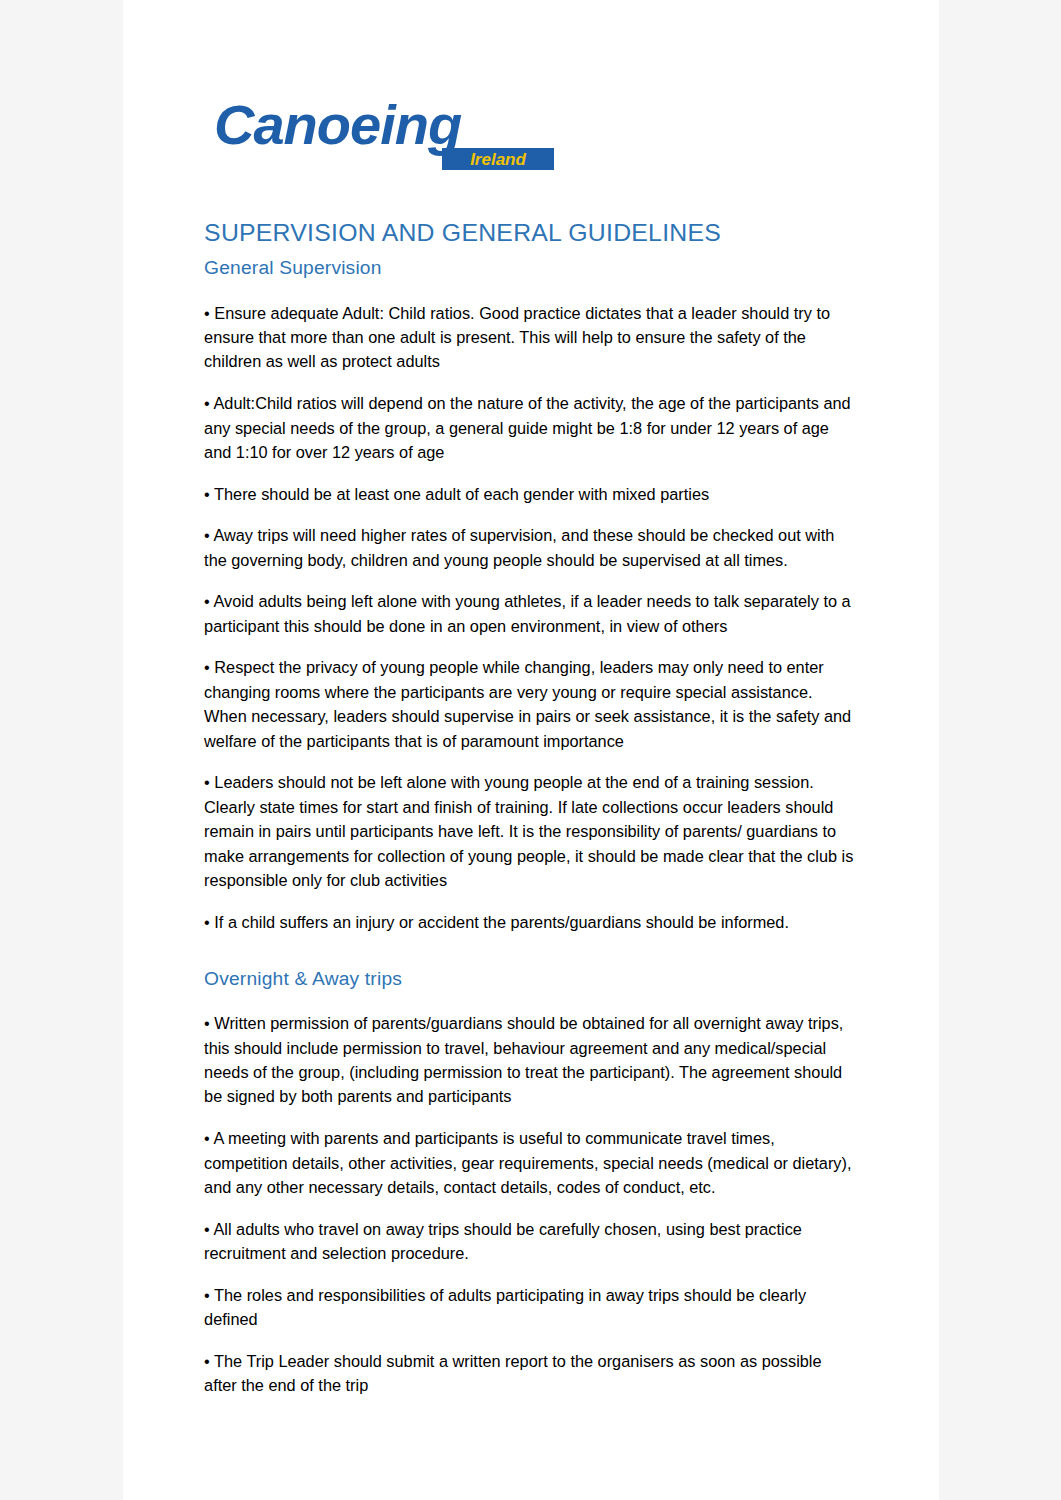Canoeing Ireland Canoeing Ireland
SUPERVISION AND GENERAL GUIDELINES
General Supervision
• Ensure adequate Adult: Child ratios. Good practice dictates that a leader should try to ensure that more than one adult is present. This will help to ensure the safety of the children as well as protect adults
• Adult:Child ratios will depend on the nature of the activity, the age of the participants and any special needs of the group, a general guide might be 1:8 for under 12 years of age and 1:10 for over 12 years of age
• There should be at least one adult of each gender with mixed parties
• Away trips will need higher rates of supervision, and these should be checked out with the governing body, children and young people should be supervised at all times.
• Avoid adults being left alone with young athletes, if a leader needs to talk separately to a participant this should be done in an open environment, in view of others
• Respect the privacy of young people while changing, leaders may only need to enter changing rooms where the participants are very young or require special assistance. When necessary, leaders should supervise in pairs or seek assistance, it is the safety and welfare of the participants that is of paramount importance
• Leaders should not be left alone with young people at the end of a training session. Clearly state times for start and finish of training. If late collections occur leaders should remain in pairs until participants have left. It is the responsibility of parents/ guardians to make arrangements for collection of young people, it should be made clear that the club is responsible only for club activities
• If a child suffers an injury or accident the parents/guardians should be informed.
Overnight & Away trips
• Written permission of parents/guardians should be obtained for all overnight away trips, this should include permission to travel, behaviour agreement and any medical/special needs of the group, (including permission to treat the participant). The agreement should be signed by both parents and participants
• A meeting with parents and participants is useful to communicate travel times, competition details, other activities, gear requirements, special needs (medical or dietary), and any other necessary details, contact details, codes of conduct, etc.
• All adults who travel on away trips should be carefully chosen, using best practice recruitment and selection procedure.
• The roles and responsibilities of adults participating in away trips should be clearly defined
• The Trip Leader should submit a written report to the organisers as soon as possible after the end of the trip